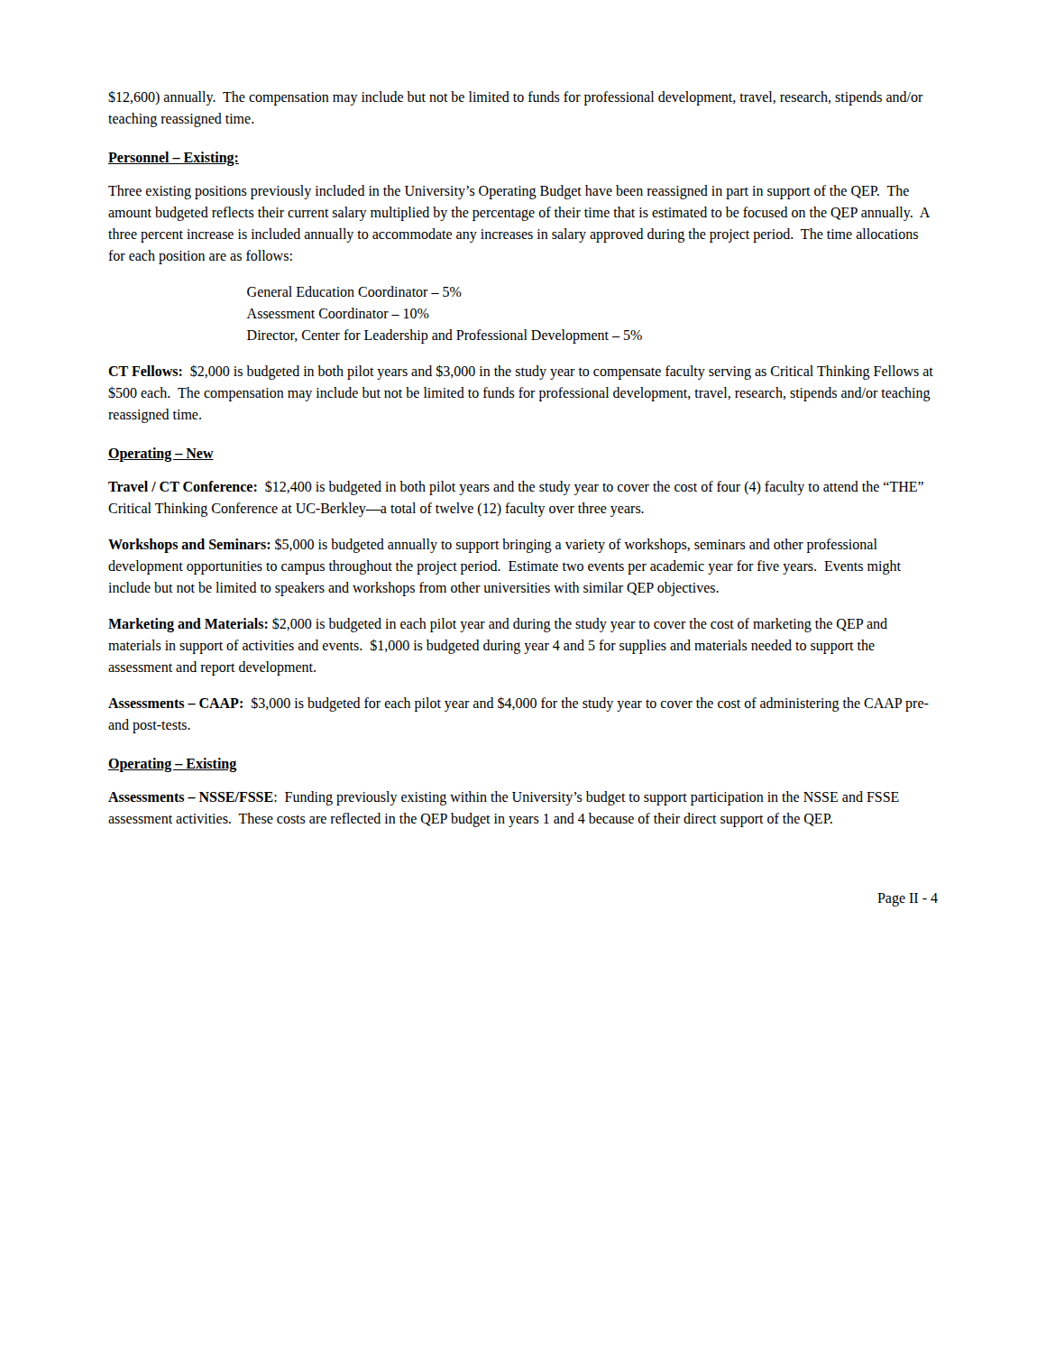$12,600) annually. The compensation may include but not be limited to funds for professional development, travel, research, stipends and/or teaching reassigned time.
Personnel – Existing:
Three existing positions previously included in the University’s Operating Budget have been reassigned in part in support of the QEP. The amount budgeted reflects their current salary multiplied by the percentage of their time that is estimated to be focused on the QEP annually. A three percent increase is included annually to accommodate any increases in salary approved during the project period. The time allocations for each position are as follows:
General Education Coordinator – 5%
Assessment Coordinator – 10%
Director, Center for Leadership and Professional Development – 5%
CT Fellows: $2,000 is budgeted in both pilot years and $3,000 in the study year to compensate faculty serving as Critical Thinking Fellows at $500 each. The compensation may include but not be limited to funds for professional development, travel, research, stipends and/or teaching reassigned time.
Operating – New
Travel / CT Conference: $12,400 is budgeted in both pilot years and the study year to cover the cost of four (4) faculty to attend the “THE” Critical Thinking Conference at UC-Berkley—a total of twelve (12) faculty over three years.
Workshops and Seminars: $5,000 is budgeted annually to support bringing a variety of workshops, seminars and other professional development opportunities to campus throughout the project period. Estimate two events per academic year for five years. Events might include but not be limited to speakers and workshops from other universities with similar QEP objectives.
Marketing and Materials: $2,000 is budgeted in each pilot year and during the study year to cover the cost of marketing the QEP and materials in support of activities and events. $1,000 is budgeted during year 4 and 5 for supplies and materials needed to support the assessment and report development.
Assessments – CAAP: $3,000 is budgeted for each pilot year and $4,000 for the study year to cover the cost of administering the CAAP pre- and post-tests.
Operating – Existing
Assessments – NSSE/FSSE: Funding previously existing within the University’s budget to support participation in the NSSE and FSSE assessment activities. These costs are reflected in the QEP budget in years 1 and 4 because of their direct support of the QEP.
Page II - 4